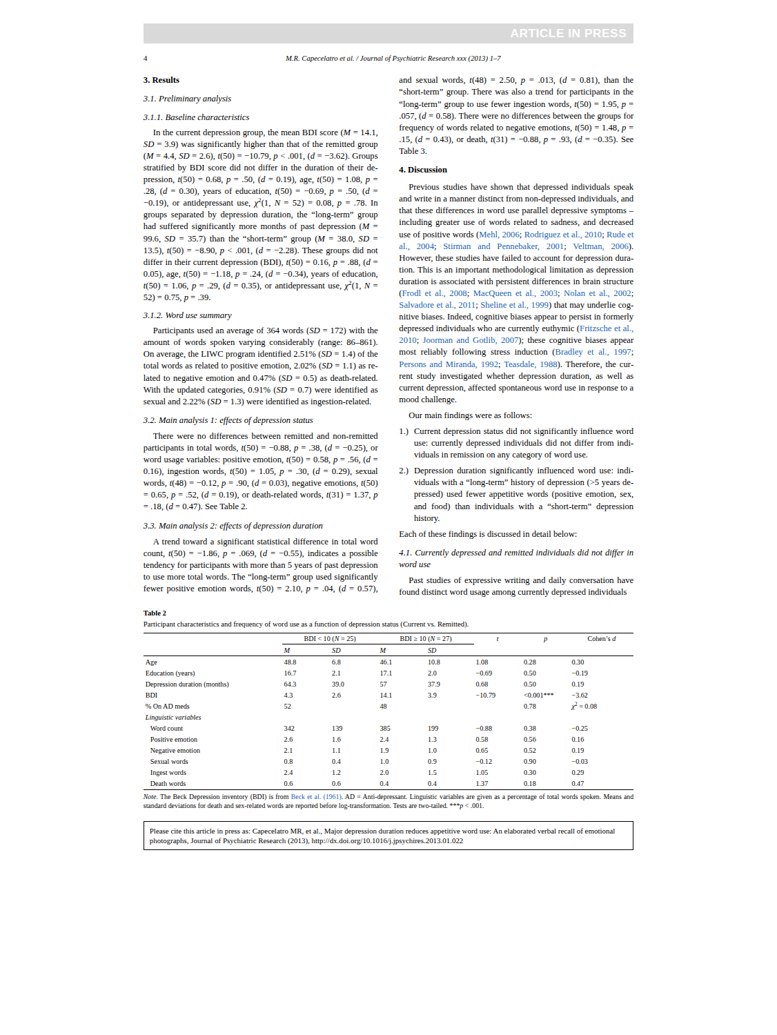ARTICLE IN PRESS
4
M.R. Capecelatro et al. / Journal of Psychiatric Research xxx (2013) 1–7
3. Results
3.1. Preliminary analysis
3.1.1. Baseline characteristics
In the current depression group, the mean BDI score (M = 14.1, SD = 3.9) was significantly higher than that of the remitted group (M = 4.4, SD = 2.6), t(50) = −10.79, p < .001, (d = −3.62). Groups stratified by BDI score did not differ in the duration of their depression, t(50) = 0.68, p = .50, (d = 0.19), age, t(50) = 1.08, p = .28, (d = 0.30), years of education, t(50) = −0.69, p = .50, (d = −0.19), or antidepressant use, χ2(1, N = 52) = 0.08, p = .78. In groups separated by depression duration, the “long-term” group had suffered significantly more months of past depression (M = 99.6, SD = 35.7) than the “short-term” group (M = 38.0, SD = 13.5), t(50) = −8.90, p < .001, (d = −2.28). These groups did not differ in their current depression (BDI), t(50) = 0.16, p = .88, (d = 0.05), age, t(50) = −1.18, p = .24, (d = −0.34), years of education, t(50) = 1.06, p = .29, (d = 0.35), or antidepressant use, χ2(1, N = 52) = 0.75, p = .39.
3.1.2. Word use summary
Participants used an average of 364 words (SD = 172) with the amount of words spoken varying considerably (range: 86–861). On average, the LIWC program identified 2.51% (SD = 1.4) of the total words as related to positive emotion, 2.02% (SD = 1.1) as related to negative emotion and 0.47% (SD = 0.5) as death-related. With the updated categories, 0.91% (SD = 0.7) were identified as sexual and 2.22% (SD = 1.3) were identified as ingestion-related.
3.2. Main analysis 1: effects of depression status
There were no differences between remitted and non-remitted participants in total words, t(50) = −0.88, p = .38, (d = −0.25), or word usage variables: positive emotion, t(50) = 0.58, p = .56, (d = 0.16), ingestion words, t(50) = 1.05, p = .30, (d = 0.29), sexual words, t(48) = −0.12, p = .90, (d = 0.03), negative emotions, t(50) = 0.65, p = .52, (d = 0.19), or death-related words, t(31) = 1.37, p = .18, (d = 0.47). See Table 2.
3.3. Main analysis 2: effects of depression duration
A trend toward a significant statistical difference in total word count, t(50) = −1.86, p = .069, (d = −0.55), indicates a possible tendency for participants with more than 5 years of past depression to use more total words. The “long-term” group used significantly fewer positive emotion words, t(50) = 2.10, p = .04, (d = 0.57), and sexual words, t(48) = 2.50, p = .013, (d = 0.81), than the “short-term” group. There was also a trend for participants in the “long-term” group to use fewer ingestion words, t(50) = 1.95, p = .057, (d = 0.58). There were no differences between the groups for frequency of words related to negative emotions, t(50) = 1.48, p = .15, (d = 0.43), or death, t(31) = −0.88, p = .93, (d = −0.35). See Table 3.
4. Discussion
Previous studies have shown that depressed individuals speak and write in a manner distinct from non-depressed individuals, and that these differences in word use parallel depressive symptoms – including greater use of words related to sadness, and decreased use of positive words (Mehl, 2006; Rodriguez et al., 2010; Rude et al., 2004; Stirman and Pennebaker, 2001; Veltman, 2006). However, these studies have failed to account for depression duration. This is an important methodological limitation as depression duration is associated with persistent differences in brain structure (Frodl et al., 2008; MacQueen et al., 2003; Nolan et al., 2002; Salvadore et al., 2011; Sheline et al., 1999) that may underlie cognitive biases. Indeed, cognitive biases appear to persist in formerly depressed individuals who are currently euthymic (Fritzsche et al., 2010; Joorman and Gotlib, 2007); these cognitive biases appear most reliably following stress induction (Bradley et al., 1997; Persons and Miranda, 1992; Teasdale, 1988). Therefore, the current study investigated whether depression duration, as well as current depression, affected spontaneous word use in response to a mood challenge.
Our main findings were as follows:
Current depression status did not significantly influence word use: currently depressed individuals did not differ from individuals in remission on any category of word use.
Depression duration significantly influenced word use: individuals with a “long-term” history of depression (>5 years depressed) used fewer appetitive words (positive emotion, sex, and food) than individuals with a “short-term” depression history.
Each of these findings is discussed in detail below:
4.1. Currently depressed and remitted individuals did not differ in word use
Past studies of expressive writing and daily conversation have found distinct word usage among currently depressed individuals
Table 2
Participant characteristics and frequency of word use as a function of depression status (Current vs. Remitted).
| | BDI < 10 ( N = 25) | BDI ≥ 10 ( N = 27) | t | p | Cohen’s d |
| --- | --- | --- | --- | --- | --- |
| | M | SD | M | SD | | | |
| Age | 48.8 | 6.8 | 46.1 | 10.8 | 1.08 | 0.28 | 0.30 |
| Education (years) | 16.7 | 2.1 | 17.1 | 2.0 | −0.69 | 0.50 | −0.19 |
| Depression duration (months) | 64.3 | 39.0 | 57 | 37.9 | 0.68 | 0.50 | 0.19 |
| BDI | 4.3 | 2.6 | 14.1 | 3.9 | −10.79 | <0.001*** | −3.62 |
| % On AD meds | 52 | | 48 | | | 0.78 | χ 2 = 0.08 |
| Linguistic variables | | | | | | | |
| Word count | 342 | 139 | 385 | 199 | −0.88 | 0.38 | −0.25 |
| Positive emotion | 2.6 | 1.6 | 2.4 | 1.3 | 0.58 | 0.56 | 0.16 |
| Negative emotion | 2.1 | 1.1 | 1.9 | 1.0 | 0.65 | 0.52 | 0.19 |
| Sexual words | 0.8 | 0.4 | 1.0 | 0.9 | −0.12 | 0.90 | −0.03 |
| Ingest words | 2.4 | 1.2 | 2.0 | 1.5 | 1.05 | 0.30 | 0.29 |
| Death words | 0.6 | 0.6 | 0.4 | 0.4 | 1.37 | 0.18 | 0.47 |
Note. The Beck Depression inventory (BDI) is from Beck et al. (1961). AD = Anti-depressant. Linguistic variables are given as a percentage of total words spoken. Means and standard deviations for death and sex-related words are reported before log-transformation. Tests are two-tailed. ***p < .001.
Please cite this article in press as: Capecelatro MR, et al., Major depression duration reduces appetitive word use: An elaborated verbal recall of emotional photographs, Journal of Psychiatric Research (2013), http://dx.doi.org/10.1016/j.jpsychires.2013.01.022